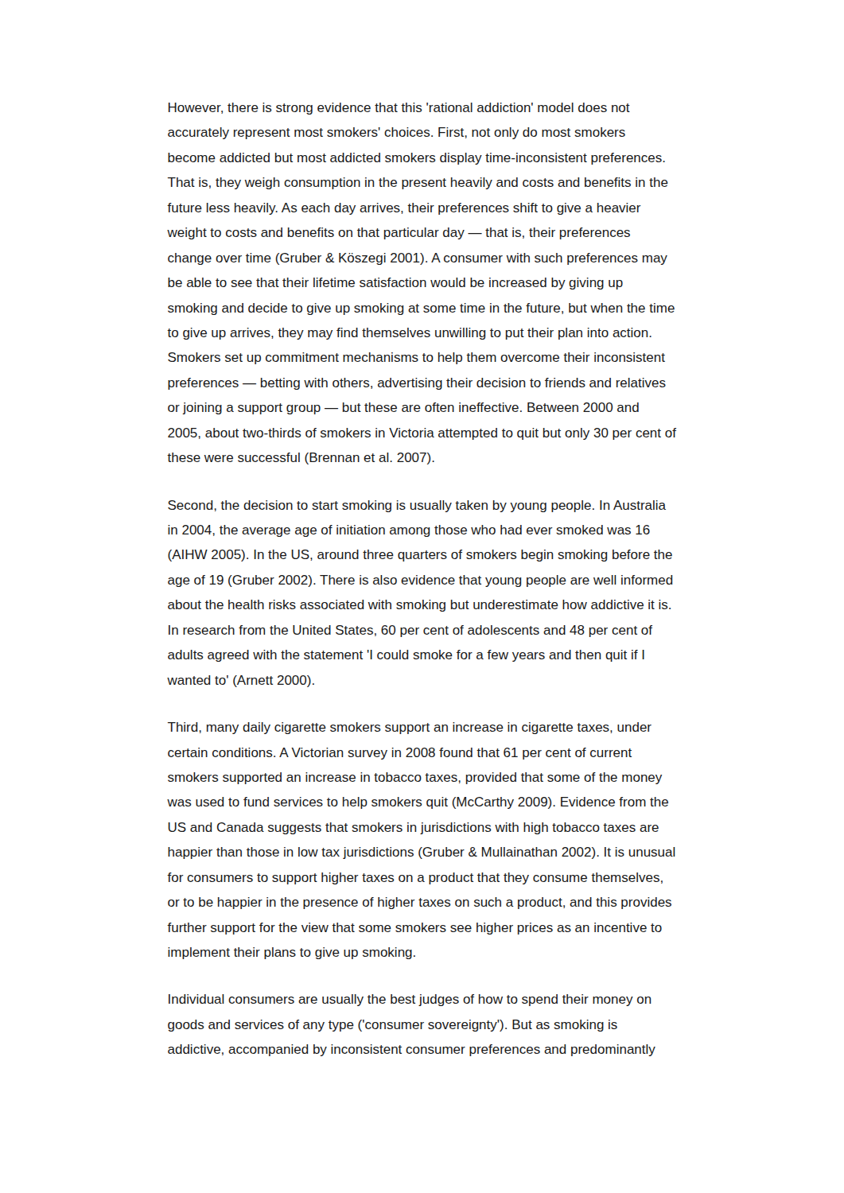However, there is strong evidence that this 'rational addiction' model does not accurately represent most smokers' choices. First, not only do most smokers become addicted but most addicted smokers display time-inconsistent preferences. That is, they weigh consumption in the present heavily and costs and benefits in the future less heavily. As each day arrives, their preferences shift to give a heavier weight to costs and benefits on that particular day — that is, their preferences change over time (Gruber & Köszegi 2001). A consumer with such preferences may be able to see that their lifetime satisfaction would be increased by giving up smoking and decide to give up smoking at some time in the future, but when the time to give up arrives, they may find themselves unwilling to put their plan into action. Smokers set up commitment mechanisms to help them overcome their inconsistent preferences — betting with others, advertising their decision to friends and relatives or joining a support group — but these are often ineffective. Between 2000 and 2005, about two-thirds of smokers in Victoria attempted to quit but only 30 per cent of these were successful (Brennan et al. 2007).
Second, the decision to start smoking is usually taken by young people. In Australia in 2004, the average age of initiation among those who had ever smoked was 16 (AIHW 2005). In the US, around three quarters of smokers begin smoking before the age of 19 (Gruber 2002). There is also evidence that young people are well informed about the health risks associated with smoking but underestimate how addictive it is. In research from the United States, 60 per cent of adolescents and 48 per cent of adults agreed with the statement 'I could smoke for a few years and then quit if I wanted to' (Arnett 2000).
Third, many daily cigarette smokers support an increase in cigarette taxes, under certain conditions. A Victorian survey in 2008 found that 61 per cent of current smokers supported an increase in tobacco taxes, provided that some of the money was used to fund services to help smokers quit (McCarthy 2009). Evidence from the US and Canada suggests that smokers in jurisdictions with high tobacco taxes are happier than those in low tax jurisdictions (Gruber & Mullainathan 2002). It is unusual for consumers to support higher taxes on a product that they consume themselves, or to be happier in the presence of higher taxes on such a product, and this provides further support for the view that some smokers see higher prices as an incentive to implement their plans to give up smoking.
Individual consumers are usually the best judges of how to spend their money on goods and services of any type ('consumer sovereignty'). But as smoking is addictive, accompanied by inconsistent consumer preferences and predominantly